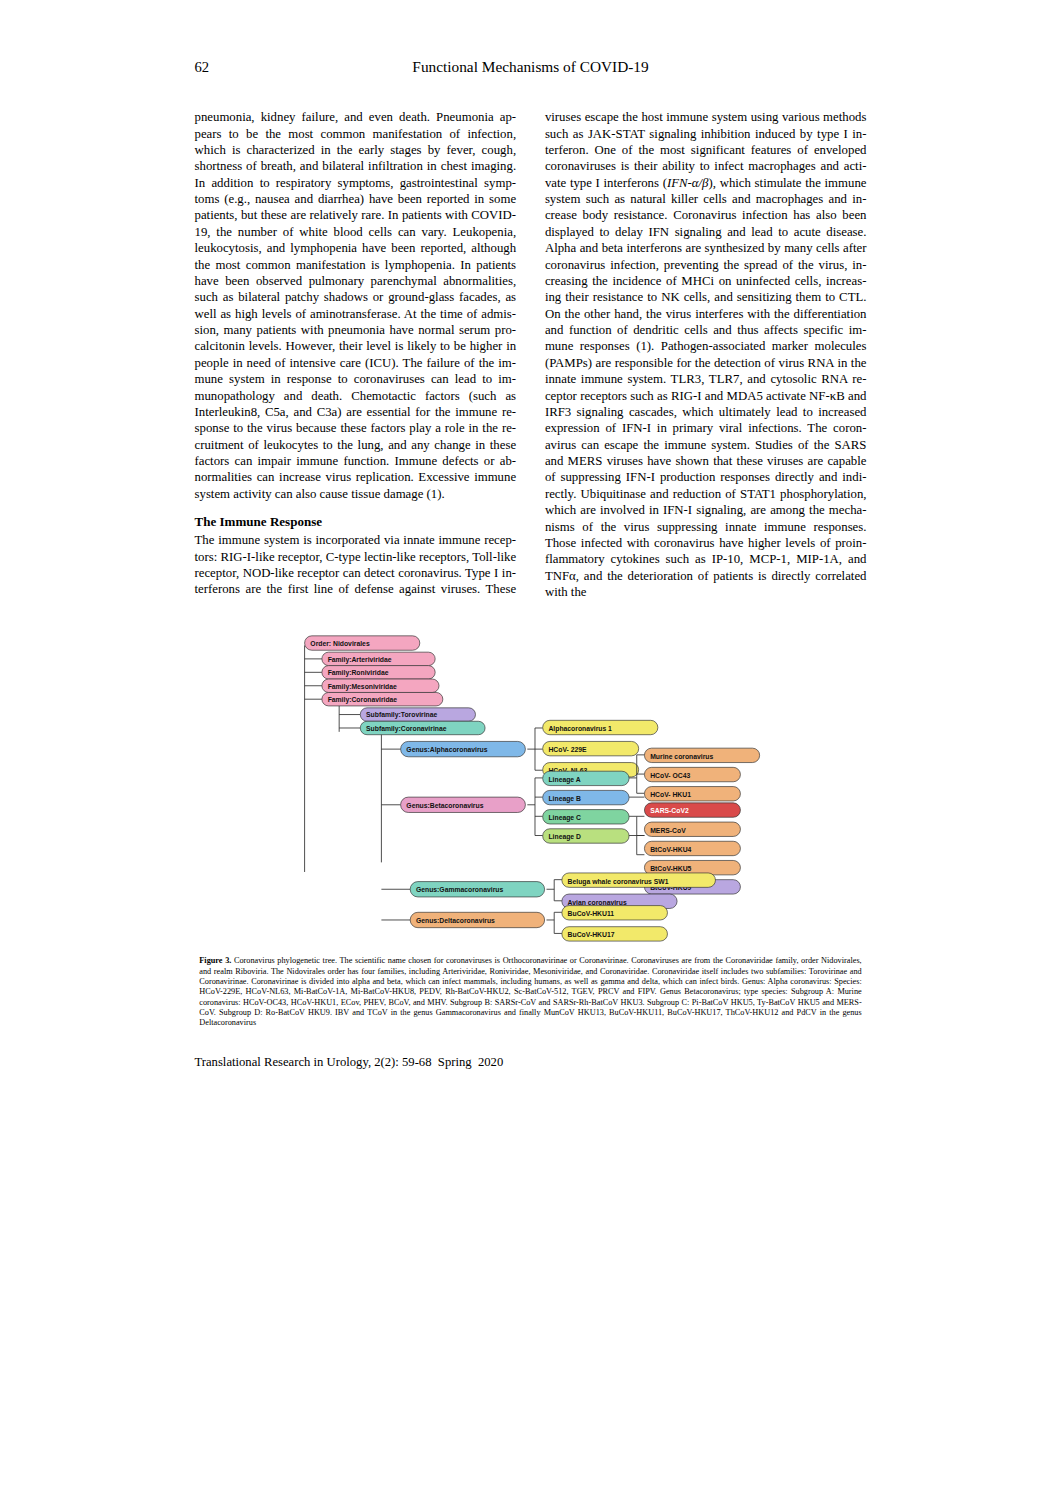62
Functional Mechanisms of COVID-19
pneumonia, kidney failure, and even death. Pneumonia appears to be the most common manifestation of infection, which is characterized in the early stages by fever, cough, shortness of breath, and bilateral infiltration in chest imaging. In addition to respiratory symptoms, gastrointestinal symptoms (e.g., nausea and diarrhea) have been reported in some patients, but these are relatively rare. In patients with COVID-19, the number of white blood cells can vary. Leukopenia, leukocytosis, and lymphopenia have been reported, although the most common manifestation is lymphopenia. In patients have been observed pulmonary parenchymal abnormalities, such as bilateral patchy shadows or ground-glass facades, as well as high levels of aminotransferase. At the time of admission, many patients with pneumonia have normal serum procalcitonin levels. However, their level is likely to be higher in people in need of intensive care (ICU). The failure of the immune system in response to coronaviruses can lead to immunopathology and death. Chemotactic factors (such as Interleukin8, C5a, and C3a) are essential for the immune response to the virus because these factors play a role in the recruitment of leukocytes to the lung, and any change in these factors can impair immune function. Immune defects or abnormalities can increase virus replication. Excessive immune system activity can also cause tissue damage (1).
The Immune Response
The immune system is incorporated via innate immune receptors: RIG-I-like receptor, C-type lectin-like receptors, Toll-like receptor, NOD-like receptor can detect coronavirus. Type I interferons are the first line of defense against viruses. These viruses escape the host immune system using various methods such as JAK-STAT signaling inhibition induced by type I interferon. One of the most significant features of enveloped coronaviruses is their ability to infect macrophages and activate type I interferons (IFN-α/β), which stimulate the immune system such as natural killer cells and macrophages and increase body resistance. Coronavirus infection has also been displayed to delay IFN signaling and lead to acute disease. Alpha and beta interferons are synthesized by many cells after coronavirus infection, preventing the spread of the virus, increasing the incidence of MHCi on uninfected cells, increasing their resistance to NK cells, and sensitizing them to CTL. On the other hand, the virus interferes with the differentiation and function of dendritic cells and thus affects specific immune responses (1). Pathogen-associated marker molecules (PAMPs) are responsible for the detection of virus RNA in the innate immune system. TLR3, TLR7, and cytosolic RNA receptor receptors such as RIG-I and MDA5 activate NF-κB and IRF3 signaling cascades, which ultimately lead to increased expression of IFN-I in primary viral infections. The coronavirus can escape the immune system. Studies of the SARS and MERS viruses have shown that these viruses are capable of suppressing IFN-I production responses directly and indirectly. Ubiquitinase and reduction of STAT1 phosphorylation, which are involved in IFN-I signaling, are among the mechanisms of the virus suppressing innate immune responses. Those infected with coronavirus have higher levels of proinflammatory cytokines such as IP-10, MCP-1, MIP-1A, and TNFα, and the deterioration of patients is directly correlated with the
Order: Nidovirales Family:Arteriviridae Family:Roniviridae Family:Mesoniviridae Family:Coronaviridae Subfamily:Torovirinae Subfamily:Coronavirinae Genus:Alphacoronavirus Alphacoronavirus 1 HCoV- 229E HCoV- NL63 Genus:Betacoronavirus Lineage A Lineage B Lineage C Lineage D Murine coronavirus HCoV- OC43 HCoV- HKU1 SARS-CoV2 MERS-CoV BtCoV-HKU4 BtCoV-HKU5 BtCoV-HKU9 Genus:Gammacoronavirus Beluga whale coronavirus SW1 Avian coronavirus Genus:Deltacoronavirus BuCoV-HKU11 BuCoV-HKU17
Figure 3. Coronavirus phylogenetic tree. The scientific name chosen for coronaviruses is Orthocoronavirinae or Coronavirinae. Coronaviruses are from the Coronaviridae family, order Nidovirales, and realm Riboviria. The Nidovirales order has four families, including Arteriviridae, Roniviridae, Mesoniviridae, and Coronaviridae. Coronaviridae itself includes two subfamilies: Torovirinae and Coronavirinae. Coronavirinae is divided into alpha and beta, which can infect mammals, including humans, as well as gamma and delta, which can infect birds. Genus: Alpha coronavirus: Species: HCoV-229E, HCoV-NL63, Mi-BatCoV-1A, Mi-BatCoV-HKU8, PEDV, Rh-BatCoV-HKU2, Sc-BatCoV-512, TGEV, PRCV and FIPV. Genus Betacoronavirus; type species: Subgroup A: Murine coronavirus: HCoV-OC43, HCoV-HKU1, ECov, PHEV, BCoV, and MHV. Subgroup B: SARSr-CoV and SARSr-Rh-BatCoV HKU3. Subgroup C: Pi-BatCoV HKU5, Ty-BatCoV HKU5 and MERS-CoV. Subgroup D: Ro-BatCoV HKU9. IBV and TCoV in the genus Gammacoronavirus and finally MunCoV HKU13, BuCoV-HKU11, BuCoV-HKU17, ThCoV-HKU12 and PdCV in the genus Deltacoronavirus
Translational Research in Urology, 2(2): 59-68 Spring 2020